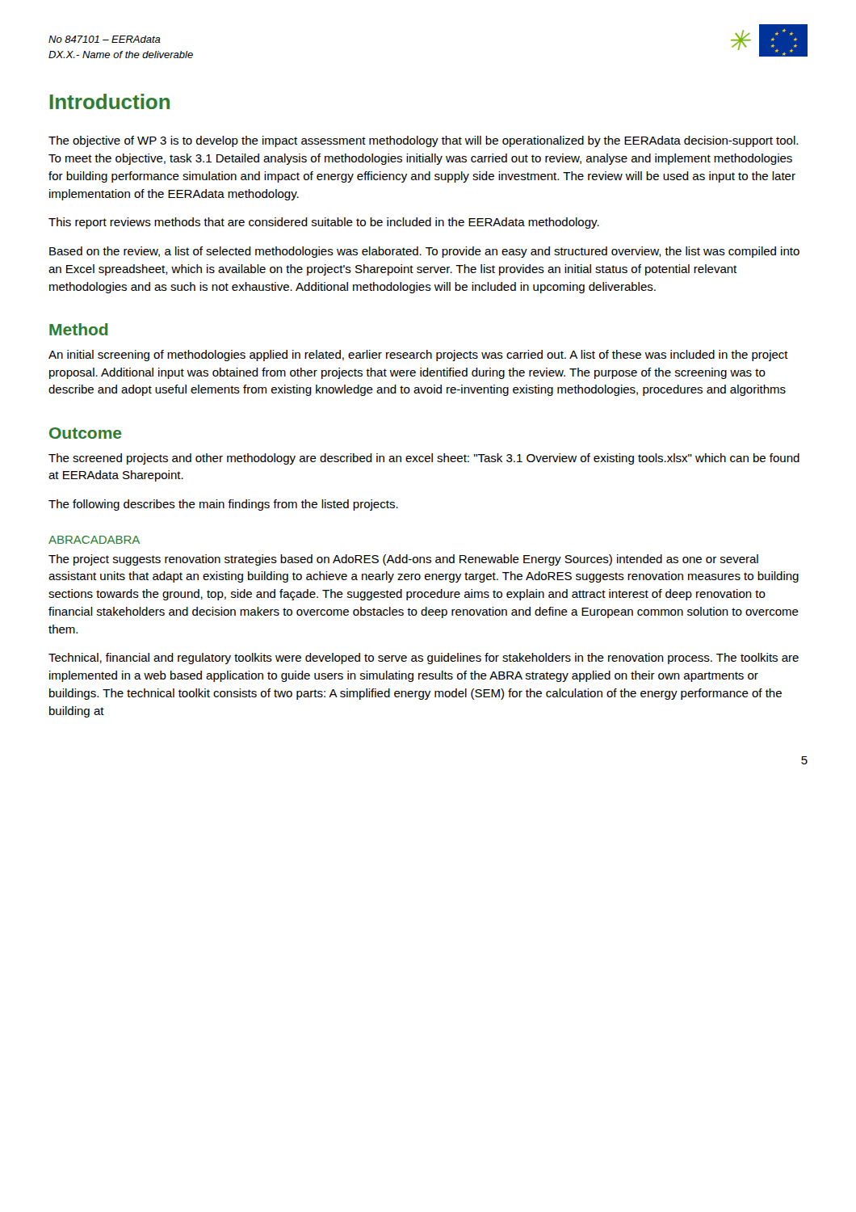No 847101 – EERAdata
DX.X.- Name of the deliverable
✳
★ ★ ★ ★ ★ ★ ★ ★ ★ ★
Introduction
The objective of WP 3 is to develop the impact assessment methodology that will be operationalized by the EERAdata decision-support tool. To meet the objective, task 3.1 Detailed analysis of methodologies initially was carried out to review, analyse and implement methodologies for building performance simulation and impact of energy efficiency and supply side investment. The review will be used as input to the later implementation of the EERAdata methodology.
This report reviews methods that are considered suitable to be included in the EERAdata methodology.
Based on the review, a list of selected methodologies was elaborated. To provide an easy and structured overview, the list was compiled into an Excel spreadsheet, which is available on the project's Sharepoint server. The list provides an initial status of potential relevant methodologies and as such is not exhaustive. Additional methodologies will be included in upcoming deliverables.
Method
An initial screening of methodologies applied in related, earlier research projects was carried out. A list of these was included in the project proposal. Additional input was obtained from other projects that were identified during the review. The purpose of the screening was to describe and adopt useful elements from existing knowledge and to avoid re-inventing existing methodologies, procedures and algorithms
Outcome
The screened projects and other methodology are described in an excel sheet: "Task 3.1 Overview of existing tools.xlsx" which can be found at EERAdata Sharepoint.
The following describes the main findings from the listed projects.
ABRACADABRA
The project suggests renovation strategies based on AdoRES (Add-ons and Renewable Energy Sources) intended as one or several assistant units that adapt an existing building to achieve a nearly zero energy target. The AdoRES suggests renovation measures to building sections towards the ground, top, side and façade. The suggested procedure aims to explain and attract interest of deep renovation to financial stakeholders and decision makers to overcome obstacles to deep renovation and define a European common solution to overcome them.
Technical, financial and regulatory toolkits were developed to serve as guidelines for stakeholders in the renovation process. The toolkits are implemented in a web based application to guide users in simulating results of the ABRA strategy applied on their own apartments or buildings. The technical toolkit consists of two parts: A simplified energy model (SEM) for the calculation of the energy performance of the building at
5